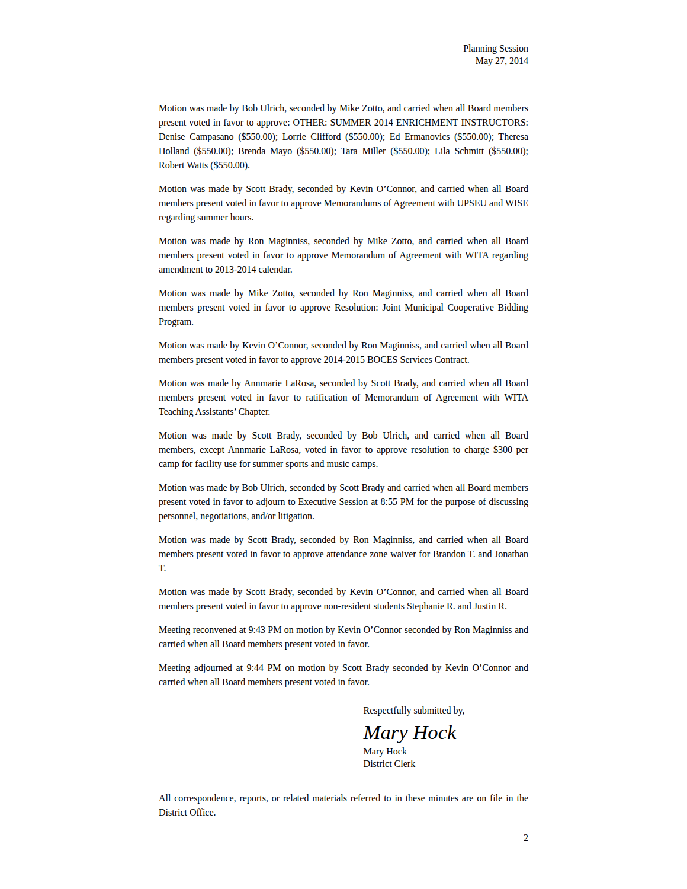Planning Session
May 27, 2014
Motion was made by Bob Ulrich, seconded by Mike Zotto, and carried when all Board members present voted in favor to approve: OTHER: SUMMER 2014 ENRICHMENT INSTRUCTORS: Denise Campasano ($550.00); Lorrie Clifford ($550.00); Ed Ermanovics ($550.00); Theresa Holland ($550.00); Brenda Mayo ($550.00); Tara Miller ($550.00); Lila Schmitt ($550.00); Robert Watts ($550.00).
Motion was made by Scott Brady, seconded by Kevin O’Connor, and carried when all Board members present voted in favor to approve Memorandums of Agreement with UPSEU and WISE regarding summer hours.
Motion was made by Ron Maginniss, seconded by Mike Zotto, and carried when all Board members present voted in favor to approve Memorandum of Agreement with WITA regarding amendment to 2013-2014 calendar.
Motion was made by Mike Zotto, seconded by Ron Maginniss, and carried when all Board members present voted in favor to approve Resolution: Joint Municipal Cooperative Bidding Program.
Motion was made by Kevin O’Connor, seconded by Ron Maginniss, and carried when all Board members present voted in favor to approve 2014-2015 BOCES Services Contract.
Motion was made by Annmarie LaRosa, seconded by Scott Brady, and carried when all Board members present voted in favor to ratification of Memorandum of Agreement with WITA Teaching Assistants’ Chapter.
Motion was made by Scott Brady, seconded by Bob Ulrich, and carried when all Board members, except Annmarie LaRosa, voted in favor to approve resolution to charge $300 per camp for facility use for summer sports and music camps.
Motion was made by Bob Ulrich, seconded by Scott Brady and carried when all Board members present voted in favor to adjourn to Executive Session at 8:55 PM for the purpose of discussing personnel, negotiations, and/or litigation.
Motion was made by Scott Brady, seconded by Ron Maginniss, and carried when all Board members present voted in favor to approve attendance zone waiver for Brandon T. and Jonathan T.
Motion was made by Scott Brady, seconded by Kevin O’Connor, and carried when all Board members present voted in favor to approve non-resident students Stephanie R. and Justin R.
Meeting reconvened at 9:43 PM on motion by Kevin O’Connor seconded by Ron Maginniss and carried when all Board members present voted in favor.
Meeting adjourned at 9:44 PM on motion by Scott Brady seconded by Kevin O’Connor and carried when all Board members present voted in favor.
Respectfully submitted by,
Mary Hock
Mary Hock
District Clerk
All correspondence, reports, or related materials referred to in these minutes are on file in the District Office.
2